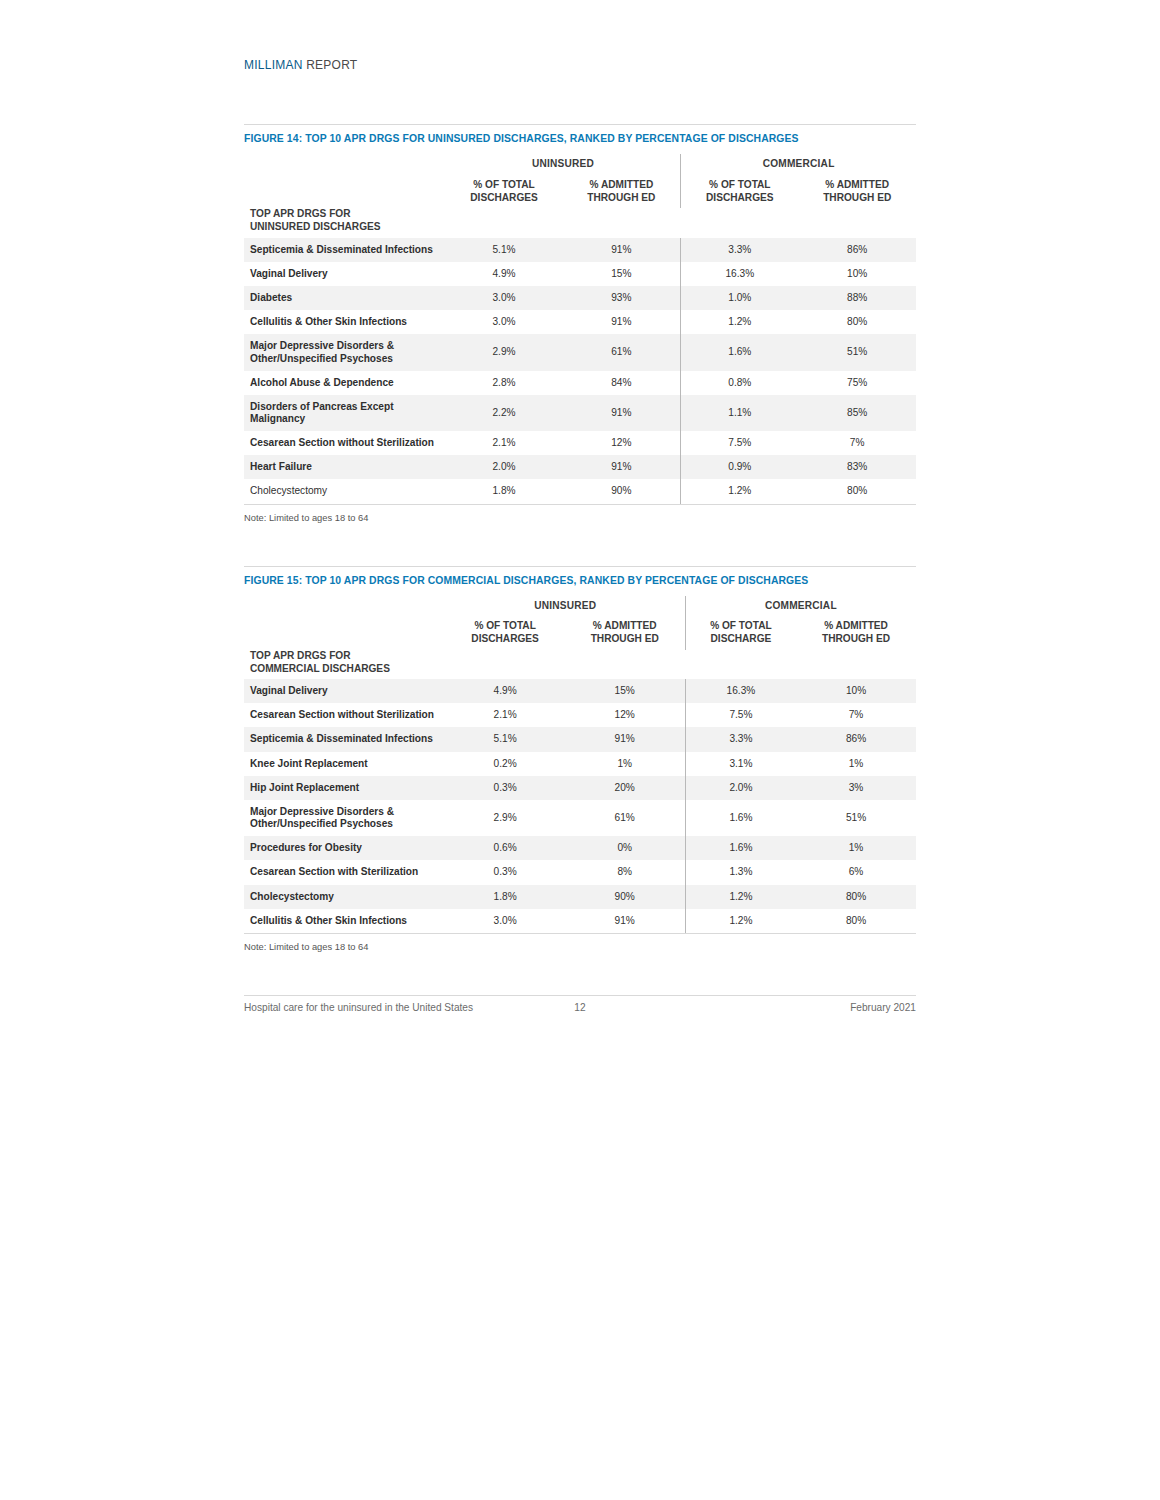MILLIMAN REPORT
FIGURE 14: TOP 10 APR DRGS FOR UNINSURED DISCHARGES, RANKED BY PERCENTAGE OF DISCHARGES
| | UNINSURED | COMMERCIAL |
| --- | --- | --- |
| % OF TOTAL DISCHARGES | % ADMITTED THROUGH ED | % OF TOTAL DISCHARGES | % ADMITTED THROUGH ED |
| TOP APR DRGS FOR UNINSURED DISCHARGES | |
| Septicemia & Disseminated Infections | 5.1% | 91% | 3.3% | 86% |
| Vaginal Delivery | 4.9% | 15% | 16.3% | 10% |
| Diabetes | 3.0% | 93% | 1.0% | 88% |
| Cellulitis & Other Skin Infections | 3.0% | 91% | 1.2% | 80% |
| Major Depressive Disorders & Other/Unspecified Psychoses | 2.9% | 61% | 1.6% | 51% |
| Alcohol Abuse & Dependence | 2.8% | 84% | 0.8% | 75% |
| Disorders of Pancreas Except Malignancy | 2.2% | 91% | 1.1% | 85% |
| Cesarean Section without Sterilization | 2.1% | 12% | 7.5% | 7% |
| Heart Failure | 2.0% | 91% | 0.9% | 83% |
| Cholecystectomy | 1.8% | 90% | 1.2% | 80% |
Note: Limited to ages 18 to 64
FIGURE 15: TOP 10 APR DRGS FOR COMMERCIAL DISCHARGES, RANKED BY PERCENTAGE OF DISCHARGES
| | UNINSURED | COMMERCIAL |
| --- | --- | --- |
| % OF TOTAL DISCHARGES | % ADMITTED THROUGH ED | % OF TOTAL DISCHARGE | % ADMITTED THROUGH ED |
| TOP APR DRGS FOR COMMERCIAL DISCHARGES | |
| Vaginal Delivery | 4.9% | 15% | 16.3% | 10% |
| Cesarean Section without Sterilization | 2.1% | 12% | 7.5% | 7% |
| Septicemia & Disseminated Infections | 5.1% | 91% | 3.3% | 86% |
| Knee Joint Replacement | 0.2% | 1% | 3.1% | 1% |
| Hip Joint Replacement | 0.3% | 20% | 2.0% | 3% |
| Major Depressive Disorders & Other/Unspecified Psychoses | 2.9% | 61% | 1.6% | 51% |
| Procedures for Obesity | 0.6% | 0% | 1.6% | 1% |
| Cesarean Section with Sterilization | 0.3% | 8% | 1.3% | 6% |
| Cholecystectomy | 1.8% | 90% | 1.2% | 80% |
| Cellulitis & Other Skin Infections | 3.0% | 91% | 1.2% | 80% |
Note: Limited to ages 18 to 64
Hospital care for the uninsured in the United States
12
February 2021